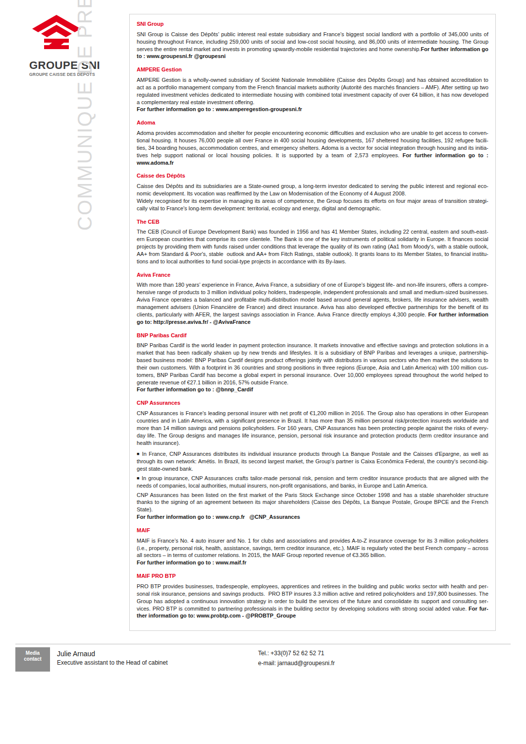GROUPE SNI
GROUPE CAISSE DES DÉPÔTS
COMMUNIQUE DE PRESSE
SNI Group
SNI Group is Caisse des Dépôts’ public interest real estate subsidiary and France’s biggest social landlord with a portfolio of 345,000 units of housing throughout France, including 259,000 units of social and low-cost social housing, and 86,000 units of intermediate housing. The Group serves the entire rental market and invests in promoting upwardly-mobile residential trajectories and home ownership.For further information go to : www.groupesni.fr @groupesni
AMPERE Gestion
AMPERE Gestion is a wholly-owned subsidiary of Société Nationale Immobilière (Caisse des Dépôts Group) and has obtained accreditation to act as a portfolio management company from the French financial markets authority (Autorité des marchés financiers – AMF). After setting up two regulated investment vehicles dedicated to intermediate housing with combined total investment capacity of over €4 billion, it has now developed a complementary real estate investment offering.
For further information go to : www.amperegestion-groupesni.fr
Adoma
Adoma provides accommodation and shelter for people encountering economic difficulties and exclusion who are unable to get access to conventional housing. It houses 76,000 people all over France in 400 social housing developments, 167 sheltered housing facilities, 192 refugee facilities, 34 boarding houses, accommodation centres, and emergency shelters. Adoma is a vector for social integration through housing and its initiatives help support national or local housing policies. It is supported by a team of 2,573 employees. For further information go to : www.adoma.fr
Caisse des Dépôts
Caisse des Dépôts and its subsidiaries are a State-owned group, a long-term investor dedicated to serving the public interest and regional economic development. Its vocation was reaffirmed by the Law on Modernisation of the Economy of 4 August 2008.
Widely recognised for its expertise in managing its areas of competence, the Group focuses its efforts on four major areas of transition strategically vital to France's long-term development: territorial, ecology and energy, digital and demographic.
The CEB
The CEB (Council of Europe Development Bank) was founded in 1956 and has 41 Member States, including 22 central, eastern and south-eastern European countries that comprise its core clientele. The Bank is one of the key instruments of political solidarity in Europe. It finances social projects by providing them with funds raised under conditions that leverage the quality of its own rating (Aa1 from Moody's, with a stable outlook, AA+ from Standard & Poor's, stable outlook and AA+ from Fitch Ratings, stable outlook). It grants loans to its Member States, to financial institutions and to local authorities to fund social-type projects in accordance with its By-laws.
Aviva France
With more than 180 years’ experience in France, Aviva France, a subsidiary of one of Europe’s biggest life- and non-life insurers, offers a comprehensive range of products to 3 million individual policy holders, tradespeople, independent professionals and small and medium-sized businesses. Aviva France operates a balanced and profitable multi-distribution model based around general agents, brokers, life insurance advisers, wealth management advisers (Union Financière de France) and direct insurance. Aviva has also developed effective partnerships for the benefit of its clients, particularly with AFER, the largest savings association in France. Aviva France directly employs 4,300 people. For further information go to: http://presse.aviva.fr/ - @AvivaFrance
BNP Paribas Cardif
BNP Paribas Cardif is the world leader in payment protection insurance. It markets innovative and effective savings and protection solutions in a market that has been radically shaken up by new trends and lifestyles. It is a subsidiary of BNP Paribas and leverages a unique, partnership-based business model: BNP Paribas Cardif designs product offerings jointly with distributors in various sectors who then market the solutions to their own customers. With a footprint in 36 countries and strong positions in three regions (Europe, Asia and Latin America) with 100 million customers, BNP Paribas Cardif has become a global expert in personal insurance. Over 10,000 employees spread throughout the world helped to generate revenue of €27.1 billion in 2016, 57% outside France.
For further information go to : @bnnp_Cardif
CNP Assurances
CNP Assurances is France's leading personal insurer with net profit of €1,200 million in 2016. The Group also has operations in other European countries and in Latin America, with a significant presence in Brazil. It has more than 35 million personal risk/protection insureds worldwide and more than 14 million savings and pensions policyholders. For 160 years, CNP Assurances has been protecting people against the risks of everyday life. The Group designs and manages life insurance, pension, personal risk insurance and protection products (term creditor insurance and health insurance).
In France, CNP Assurances distributes its individual insurance products through La Banque Postale and the Caisses d'Epargne, as well as through its own network: Amétis. In Brazil, its second largest market, the Group's partner is Caixa Econômica Federal, the country's second-biggest state-owned bank.
In group insurance, CNP Assurances crafts tailor-made personal risk, pension and term creditor insurance products that are aligned with the needs of companies, local authorities, mutual insurers, non-profit organisations, and banks, in Europe and Latin America.
CNP Assurances has been listed on the first market of the Paris Stock Exchange since October 1998 and has a stable shareholder structure thanks to the signing of an agreement between its major shareholders (Caisse des Dépôts, La Banque Postale, Groupe BPCE and the French State).
For further information go to : www.cnp.fr @CNP_Assurances
MAIF
MAIF is France’s No. 4 auto insurer and No. 1 for clubs and associations and provides A-to-Z insurance coverage for its 3 million policyholders (i.e., property, personal risk, health, assistance, savings, term creditor insurance, etc.). MAIF is regularly voted the best French company – across all sectors – in terms of customer relations. In 2015, the MAIF Group reported revenue of €3.365 billion.
For further information go to : www.maif.fr
MAIF PRO BTP
PRO BTP provides businesses, tradespeople, employees, apprentices and retirees in the building and public works sector with health and personal risk insurance, pensions and savings products. PRO BTP insures 3.3 million active and retired policyholders and 197,800 businesses. The Group has adopted a continuous innovation strategy in order to build the services of the future and consolidate its support and consulting services. PRO BTP is committed to partnering professionals in the building sector by developing solutions with strong social added value. For further information go to: www.probtp.com - @PROBTP_Groupe
Media
contact
Julie Arnaud
Executive assistant to the Head of cabinet
Tel.: +33(0)7 52 62 52 71
e-mail: jarnaud@groupesni.fr